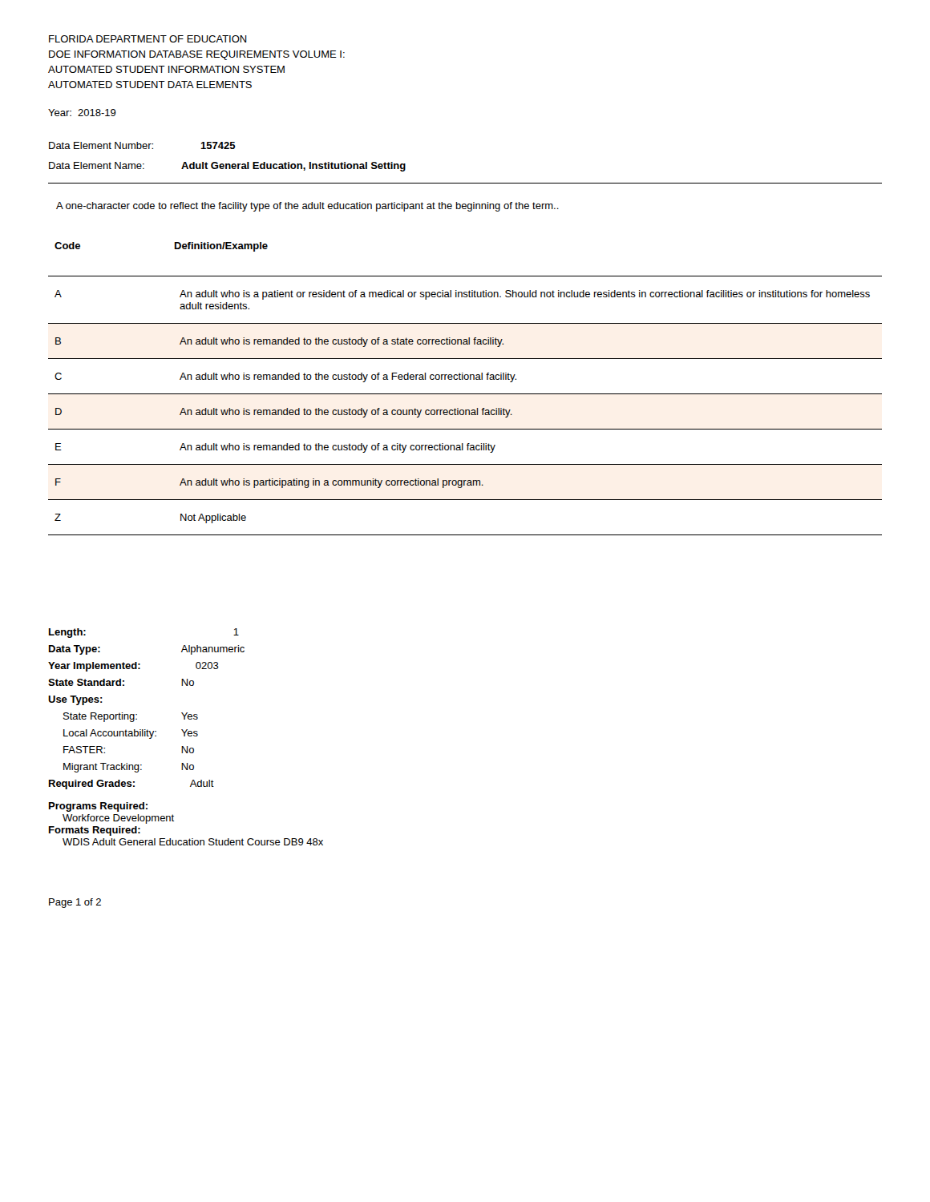FLORIDA DEPARTMENT OF EDUCATION
DOE INFORMATION DATABASE REQUIREMENTS VOLUME I:
AUTOMATED STUDENT INFORMATION SYSTEM
AUTOMATED STUDENT DATA ELEMENTS
Year: 2018-19
Data Element Number: 157425
Data Element Name: Adult General Education, Institutional Setting
A one-character code to reflect the facility type of the adult education participant at the beginning of the term..
| Code | Definition/Example |
| --- | --- |
| A | An adult who is a patient or resident of a medical or special institution. Should not include residents in correctional facilities or institutions for homeless adult residents. |
| B | An adult who is remanded to the custody of a state correctional facility. |
| C | An adult who is remanded to the custody of a Federal correctional facility. |
| D | An adult who is remanded to the custody of a county correctional facility. |
| E | An adult who is remanded to the custody of a city correctional facility |
| F | An adult who is participating in a community correctional program. |
| Z | Not Applicable |
| Length: | 1 |
| Data Type: | Alphanumeric |
| Year Implemented: | 0203 |
| State Standard: | No |
| Use Types: | |
| State Reporting: | Yes |
| Local Accountability: | Yes |
| FASTER: | No |
| Migrant Tracking: | No |
| Required Grades: | Adult |
Programs Required:
Workforce Development
Formats Required:
WDIS Adult General Education Student Course DB9 48x
Page 1 of 2